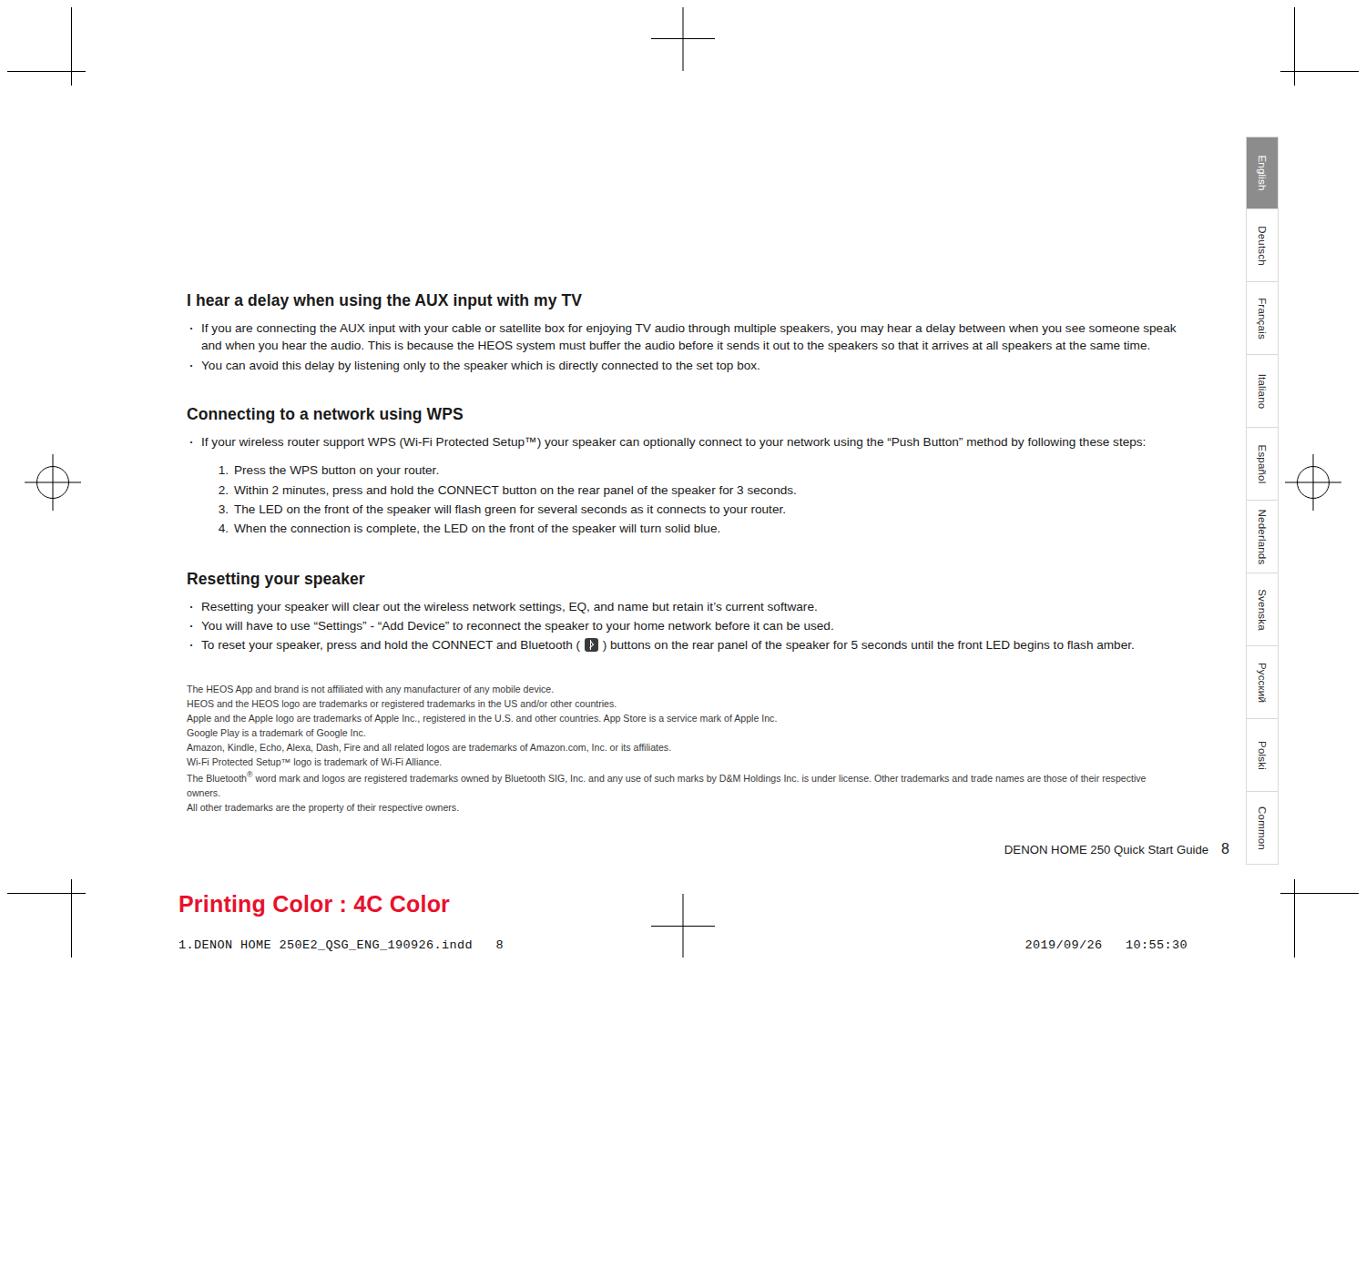English
Deutsch
Français
Italiano
Español
Nederlands
Svenska
Русский
Polski
Common
I hear a delay when using the AUX input with my TV
If you are connecting the AUX input with your cable or satellite box for enjoying TV audio through multiple speakers, you may hear a delay between when you see someone speak and when you hear the audio. This is because the HEOS system must buffer the audio before it sends it out to the speakers so that it arrives at all speakers at the same time.
You can avoid this delay by listening only to the speaker which is directly connected to the set top box.
Connecting to a network using WPS
If your wireless router support WPS (Wi-Fi Protected Setup™) your speaker can optionally connect to your network using the “Push Button” method by following these steps:
Press the WPS button on your router.
Within 2 minutes, press and hold the CONNECT button on the rear panel of the speaker for 3 seconds.
The LED on the front of the speaker will flash green for several seconds as it connects to your router.
When the connection is complete, the LED on the front of the speaker will turn solid blue.
Resetting your speaker
Resetting your speaker will clear out the wireless network settings, EQ, and name but retain it’s current software.
You will have to use “Settings” - “Add Device” to reconnect the speaker to your home network before it can be used.
To reset your speaker, press and hold the CONNECT and Bluetooth ( ) buttons on the rear panel of the speaker for 5 seconds until the front LED begins to flash amber.
The HEOS App and brand is not affiliated with any manufacturer of any mobile device.
HEOS and the HEOS logo are trademarks or registered trademarks in the US and/or other countries.
Apple and the Apple logo are trademarks of Apple Inc., registered in the U.S. and other countries. App Store is a service mark of Apple Inc.
Google Play is a trademark of Google Inc.
Amazon, Kindle, Echo, Alexa, Dash, Fire and all related logos are trademarks of Amazon.com, Inc. or its affiliates.
Wi-Fi Protected Setup™ logo is trademark of Wi-Fi Alliance.
The Bluetooth® word mark and logos are registered trademarks owned by Bluetooth SIG, Inc. and any use of such marks by D&M Holdings Inc. is under license. Other trademarks and trade names are those of their respective owners.
All other trademarks are the property of their respective owners.
DENON HOME 250 Quick Start Guide 8
Printing Color : 4C Color
1.DENON HOME 250E2_QSG_ENG_190926.indd 8 2019/09/26 10:55:30